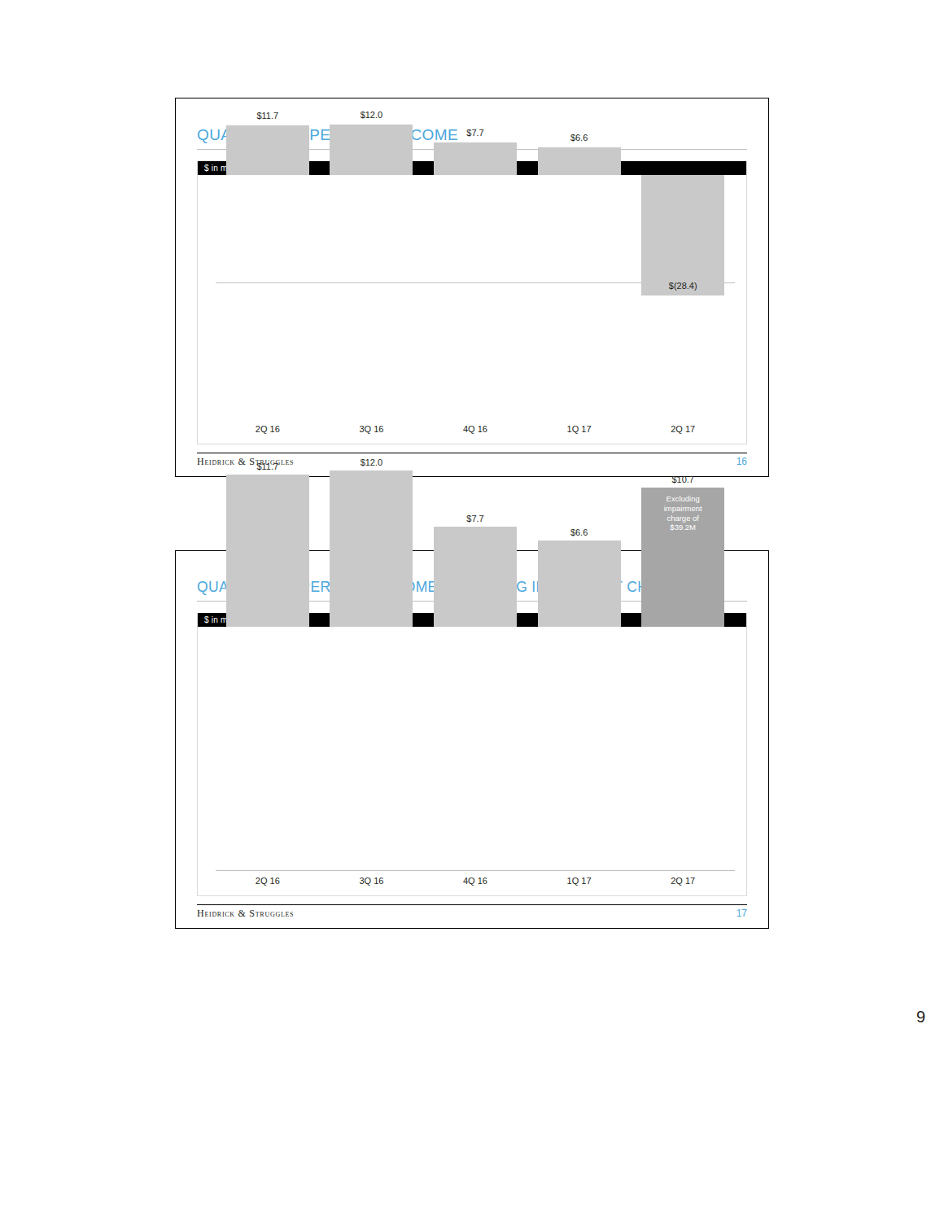QUARTERLY OPERATING INCOME
$ in millions
$11.7
$12.0
$7.7
$6.6
$(28.4)
2Q 16
3Q 16
4Q 16
1Q 17
2Q 17
Heidrick & Struggles 16
QUARTERLY OPERATING INCOME EXCLUDING IMPAIRMENT CHARGE
$ in millions
$11.7
$12.0
$7.7
$6.6
$10.7
Excluding
impairment
charge of
$39.2M
2Q 16
3Q 16
4Q 16
1Q 17
2Q 17
Heidrick & Struggles 17
9